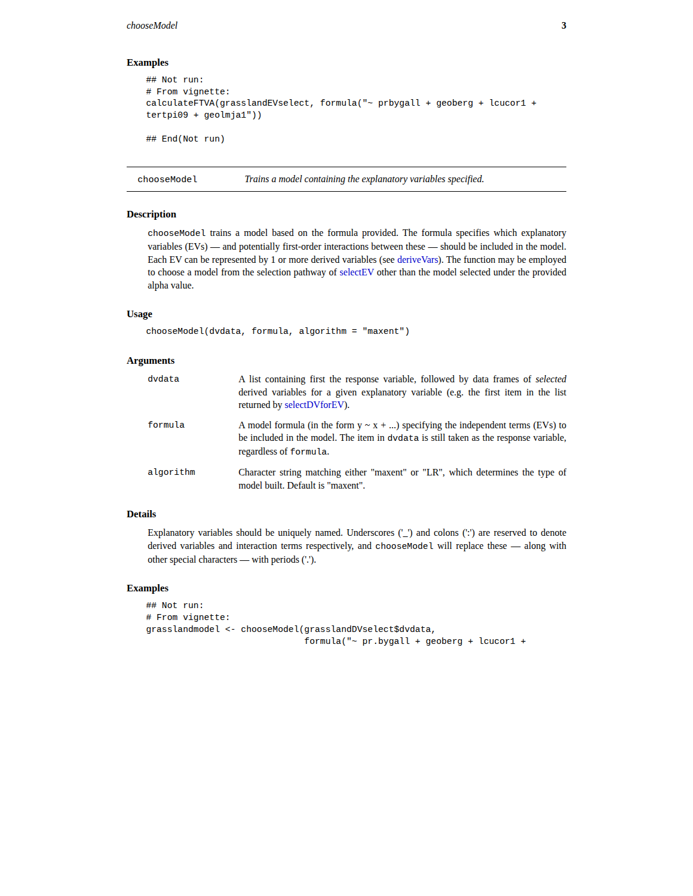chooseModel 3
Examples
## Not run: 
# From vignette:
calculateFTVA(grasslandEVselect, formula("~ prbygall + geoberg + lcucor1 +
tertpi09 + geolmja1"))

## End(Not run)
chooseModel Trains a model containing the explanatory variables specified.
Description
chooseModel trains a model based on the formula provided. The formula specifies which explanatory variables (EVs) — and potentially first-order interactions between these — should be included in the model. Each EV can be represented by 1 or more derived variables (see deriveVars). The function may be employed to choose a model from the selection pathway of selectEV other than the model selected under the provided alpha value.
Usage
chooseModel(dvdata, formula, algorithm = "maxent")
Arguments
dvdata
A list containing first the response variable, followed by data frames of selected derived variables for a given explanatory variable (e.g. the first item in the list returned by selectDVforEV).
formula
A model formula (in the form y ~ x + ...) specifying the independent terms (EVs) to be included in the model. The item in dvdata is still taken as the response variable, regardless of formula.
algorithm
Character string matching either "maxent" or "LR", which determines the type of model built. Default is "maxent".
Details
Explanatory variables should be uniquely named. Underscores ('_') and colons (':') are reserved to denote derived variables and interaction terms respectively, and chooseModel will replace these — along with other special characters — with periods ('.').
Examples
## Not run: 
# From vignette:
grasslandmodel <- chooseModel(grasslandDVselect$dvdata,
                              formula("~ pr.bygall + geoberg + lcucor1 +